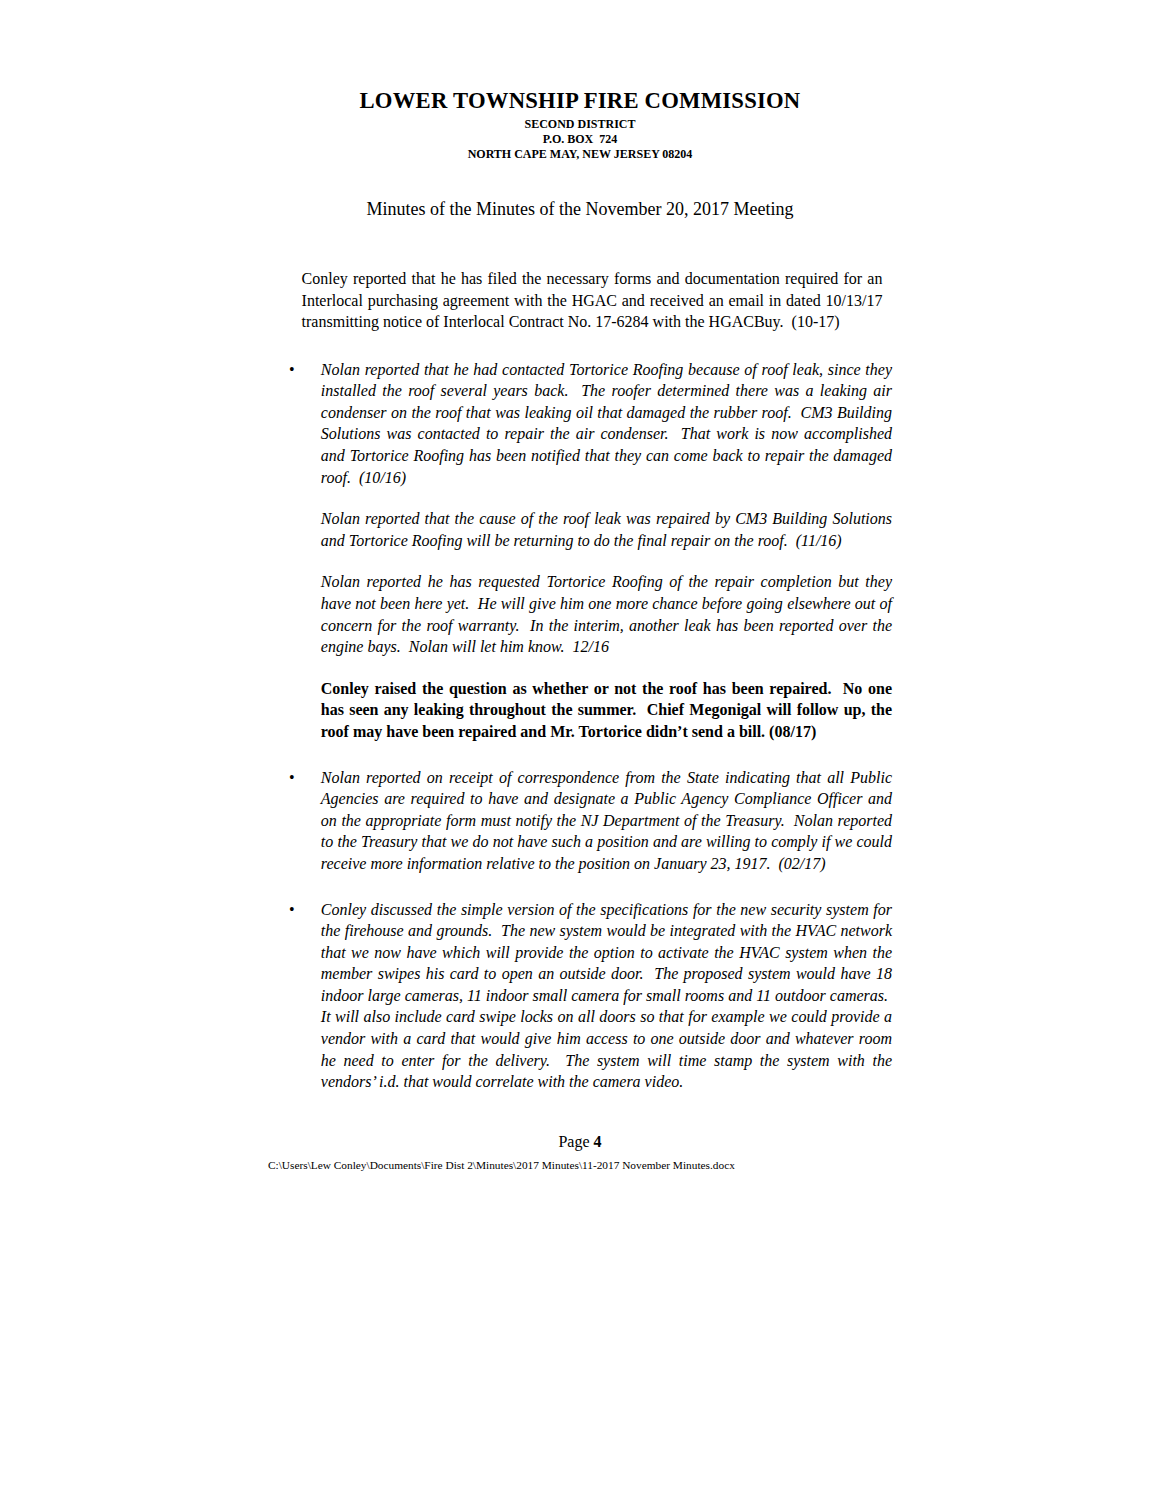LOWER TOWNSHIP FIRE COMMISSION
SECOND DISTRICT
P.O. BOX 724
NORTH CAPE MAY, NEW JERSEY 08204
Minutes of the Minutes of the November 20, 2017 Meeting
Conley reported that he has filed the necessary forms and documentation required for an Interlocal purchasing agreement with the HGAC and received an email in dated 10/13/17 transmitting notice of Interlocal Contract No. 17-6284 with the HGACBuy. (10-17)
Nolan reported that he had contacted Tortorice Roofing because of roof leak, since they installed the roof several years back. The roofer determined there was a leaking air condenser on the roof that was leaking oil that damaged the rubber roof. CM3 Building Solutions was contacted to repair the air condenser. That work is now accomplished and Tortorice Roofing has been notified that they can come back to repair the damaged roof. (10/16)
Nolan reported that the cause of the roof leak was repaired by CM3 Building Solutions and Tortorice Roofing will be returning to do the final repair on the roof. (11/16)
Nolan reported he has requested Tortorice Roofing of the repair completion but they have not been here yet. He will give him one more chance before going elsewhere out of concern for the roof warranty. In the interim, another leak has been reported over the engine bays. Nolan will let him know. 12/16
Conley raised the question as whether or not the roof has been repaired. No one has seen any leaking throughout the summer. Chief Megonigal will follow up, the roof may have been repaired and Mr. Tortorice didn’t send a bill. (08/17)
Nolan reported on receipt of correspondence from the State indicating that all Public Agencies are required to have and designate a Public Agency Compliance Officer and on the appropriate form must notify the NJ Department of the Treasury. Nolan reported to the Treasury that we do not have such a position and are willing to comply if we could receive more information relative to the position on January 23, 1917. (02/17)
Conley discussed the simple version of the specifications for the new security system for the firehouse and grounds. The new system would be integrated with the HVAC network that we now have which will provide the option to activate the HVAC system when the member swipes his card to open an outside door. The proposed system would have 18 indoor large cameras, 11 indoor small camera for small rooms and 11 outdoor cameras. It will also include card swipe locks on all doors so that for example we could provide a vendor with a card that would give him access to one outside door and whatever room he need to enter for the delivery. The system will time stamp the system with the vendors’ i.d. that would correlate with the camera video.
Page 4
C:\Users\Lew Conley\Documents\Fire Dist 2\Minutes\2017 Minutes\11-2017 November Minutes.docx